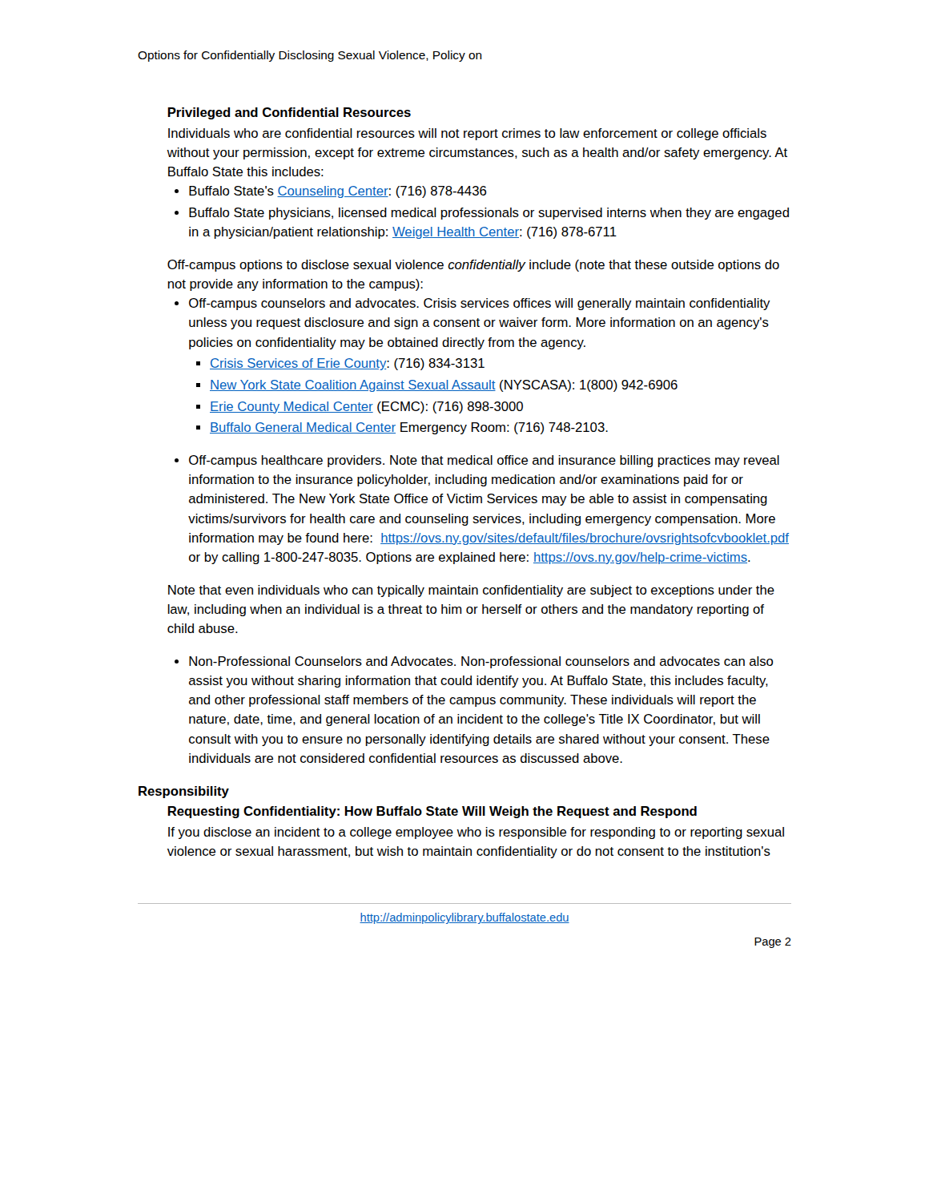Options for Confidentially Disclosing Sexual Violence, Policy on
Privileged and Confidential Resources
Individuals who are confidential resources will not report crimes to law enforcement or college officials without your permission, except for extreme circumstances, such as a health and/or safety emergency. At Buffalo State this includes:
Buffalo State's Counseling Center: (716) 878-4436
Buffalo State physicians, licensed medical professionals or supervised interns when they are engaged in a physician/patient relationship: Weigel Health Center: (716) 878-6711
Off-campus options to disclose sexual violence confidentially include (note that these outside options do not provide any information to the campus):
Off-campus counselors and advocates. Crisis services offices will generally maintain confidentiality unless you request disclosure and sign a consent or waiver form. More information on an agency's policies on confidentiality may be obtained directly from the agency.
Crisis Services of Erie County: (716) 834-3131
New York State Coalition Against Sexual Assault (NYSCASA): 1(800) 942-6906
Erie County Medical Center (ECMC): (716) 898-3000
Buffalo General Medical Center Emergency Room: (716) 748-2103.
Off-campus healthcare providers. Note that medical office and insurance billing practices may reveal information to the insurance policyholder, including medication and/or examinations paid for or administered. The New York State Office of Victim Services may be able to assist in compensating victims/survivors for health care and counseling services, including emergency compensation. More information may be found here: https://ovs.ny.gov/sites/default/files/brochure/ovsrightsofcvbooklet.pdf or by calling 1-800-247-8035. Options are explained here: https://ovs.ny.gov/help-crime-victims.
Note that even individuals who can typically maintain confidentiality are subject to exceptions under the law, including when an individual is a threat to him or herself or others and the mandatory reporting of child abuse.
Non-Professional Counselors and Advocates. Non-professional counselors and advocates can also assist you without sharing information that could identify you. At Buffalo State, this includes faculty, and other professional staff members of the campus community. These individuals will report the nature, date, time, and general location of an incident to the college's Title IX Coordinator, but will consult with you to ensure no personally identifying details are shared without your consent. These individuals are not considered confidential resources as discussed above.
Responsibility
Requesting Confidentiality: How Buffalo State Will Weigh the Request and Respond
If you disclose an incident to a college employee who is responsible for responding to or reporting sexual violence or sexual harassment, but wish to maintain confidentiality or do not consent to the institution's
http://adminpolicylibrary.buffalostate.edu
Page 2